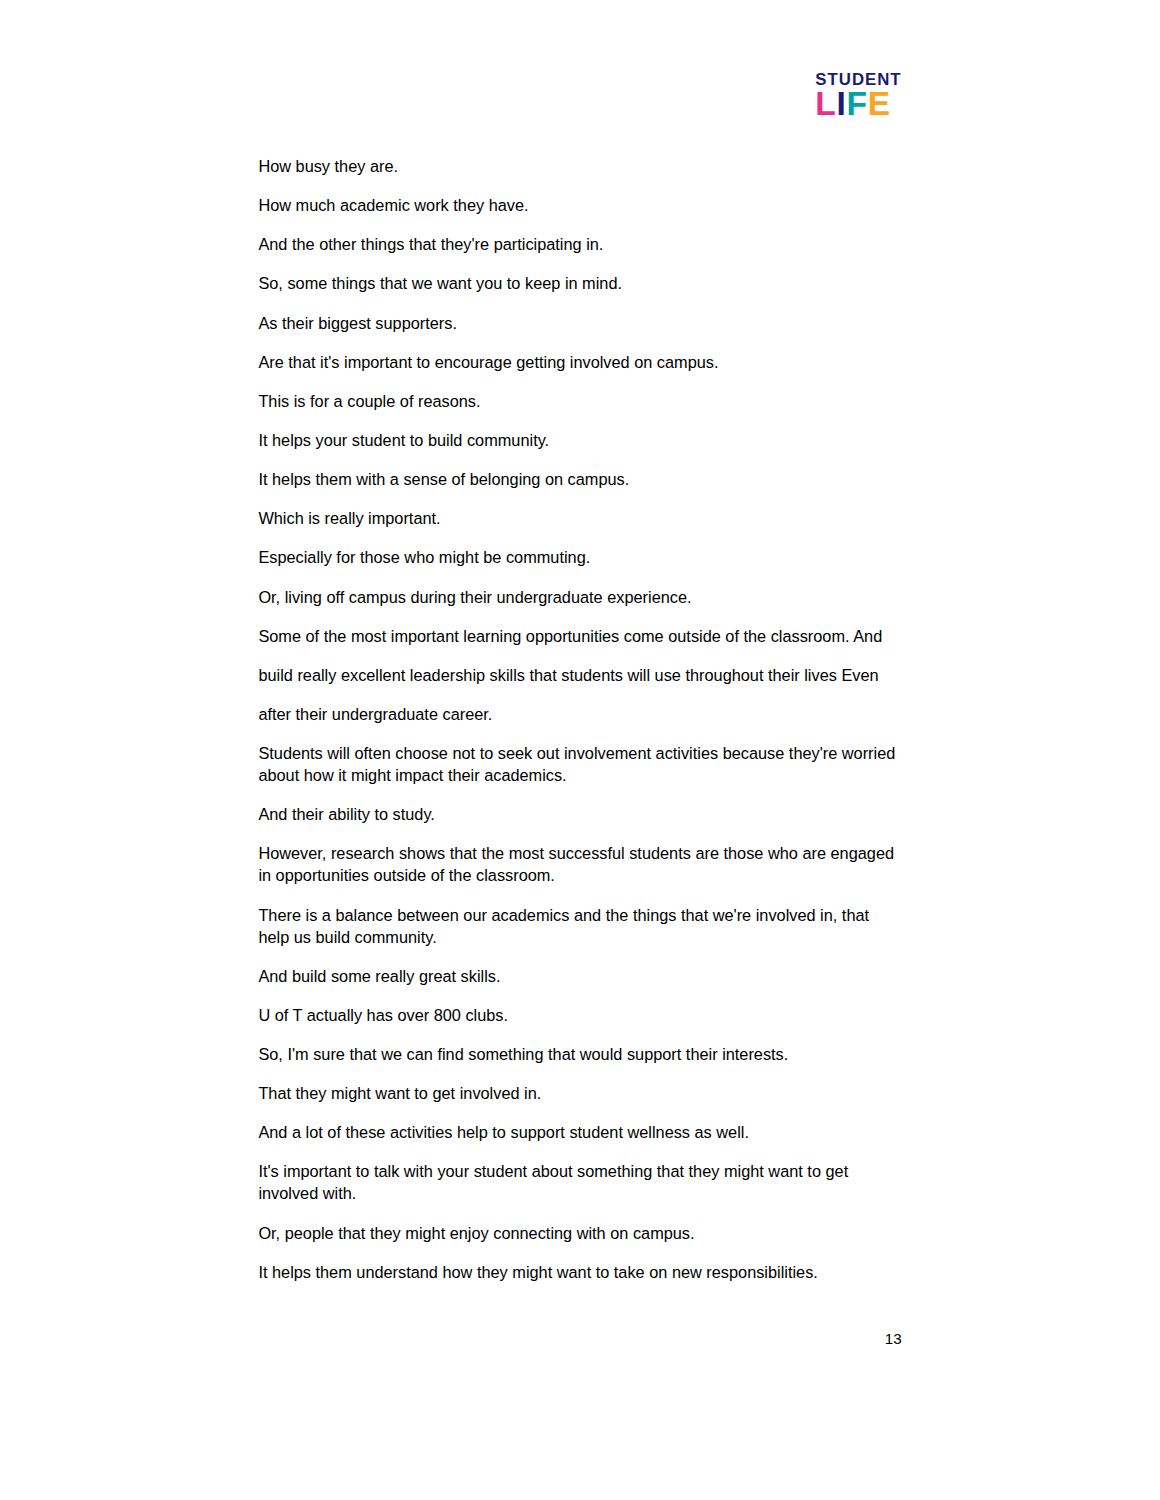STUDENT LIFE
How busy they are.
How much academic work they have.
And the other things that they're participating in.
So, some things that we want you to keep in mind.
As their biggest supporters.
Are that it's important to encourage getting involved on campus.
This is for a couple of reasons.
It helps your student to build community.
It helps them with a sense of belonging on campus.
Which is really important.
Especially for those who might be commuting.
Or, living off campus during their undergraduate experience.
Some of the most important learning opportunities come outside of the classroom. And
build really excellent leadership skills that students will use throughout their lives Even
after their undergraduate career.
Students will often choose not to seek out involvement activities because they're worried about how it might impact their academics.
And their ability to study.
However, research shows that the most successful students are those who are engaged in opportunities outside of the classroom.
There is a balance between our academics and the things that we're involved in, that help us build community.
And build some really great skills.
U of T actually has over 800 clubs.
So, I'm sure that we can find something that would support their interests.
That they might want to get involved in.
And a lot of these activities help to support student wellness as well.
It's important to talk with your student about something that they might want to get involved with.
Or, people that they might enjoy connecting with on campus.
It helps them understand how they might want to take on new responsibilities.
13